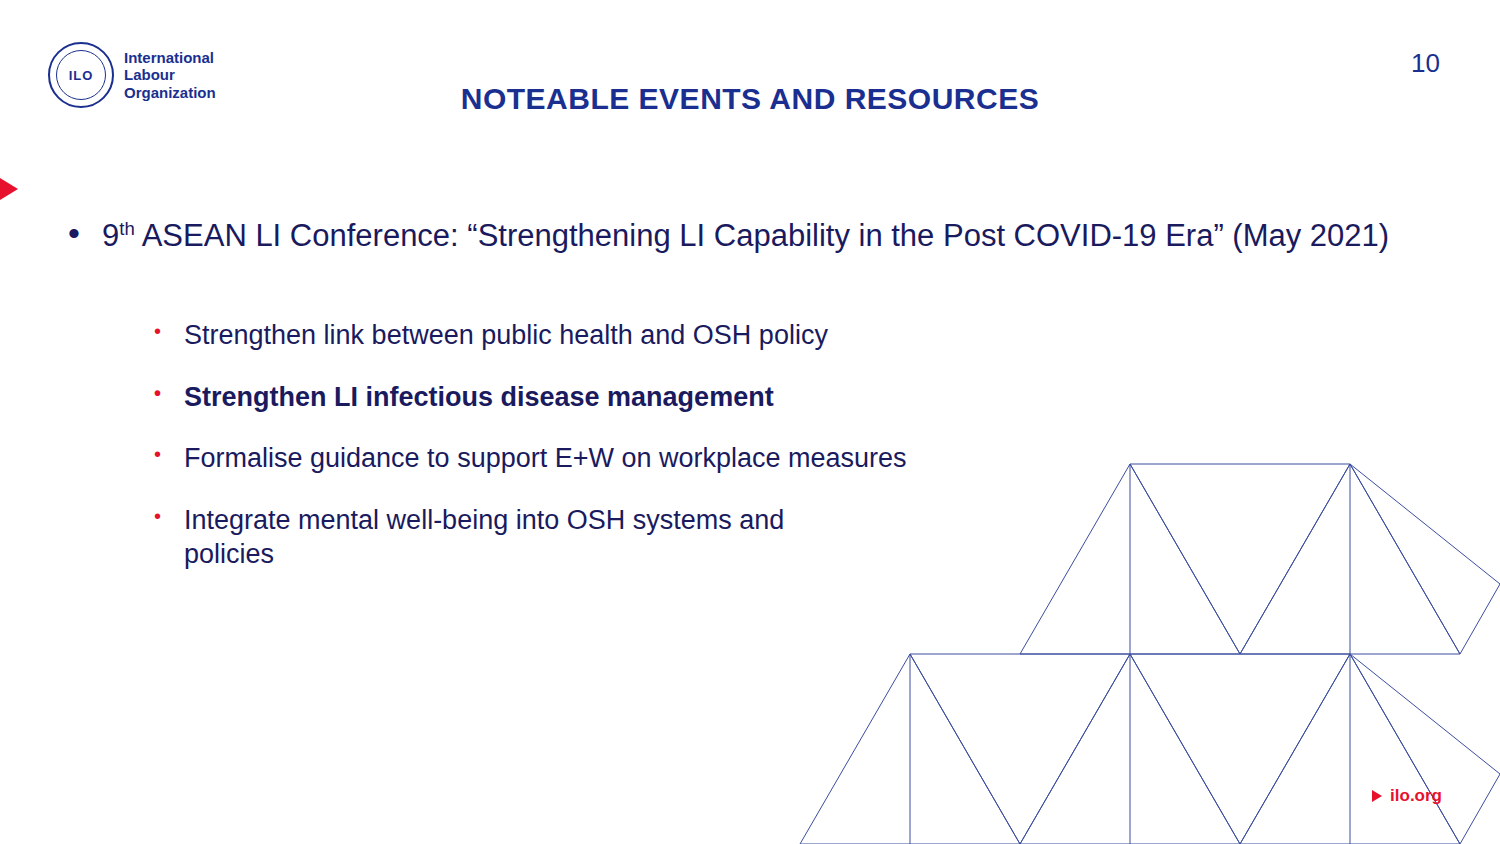International
Labour
Organization
10
NOTEABLE EVENTS AND RESOURCES
9th ASEAN LI Conference: “Strengthening LI Capability in the Post COVID-19 Era” (May 2021)
Strengthen link between public health and OSH policy
Strengthen LI infectious disease management
Formalise guidance to support E+W on workplace measures
Integrate mental well-being into OSH systems and
policies
ilo.org